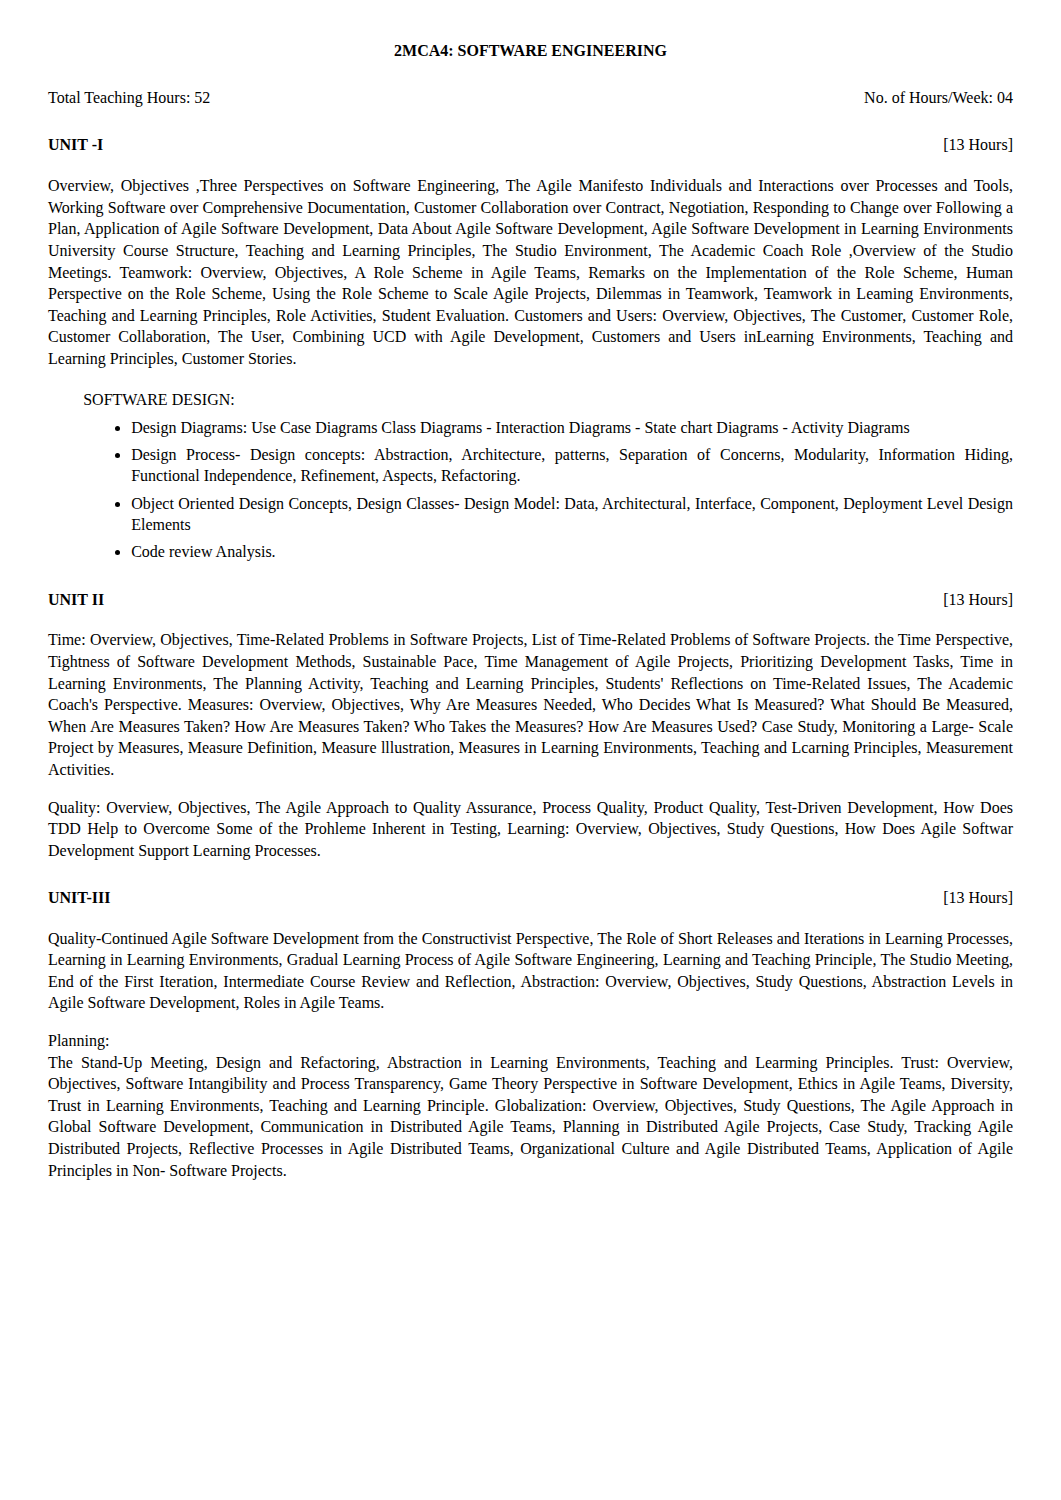2MCA4: SOFTWARE ENGINEERING
Total Teaching Hours: 52 No. of Hours/Week: 04
UNIT -I [13 Hours]
Overview, Objectives ,Three Perspectives on Software Engineering, The Agile Manifesto Individuals and Interactions over Processes and Tools, Working Software over Comprehensive Documentation, Customer Collaboration over Contract, Negotiation, Responding to Change over Following a Plan, Application of Agile Software Development, Data About Agile Software Development, Agile Software Development in Learning Environments University Course Structure, Teaching and Learning Principles, The Studio Environment, The Academic Coach Role ,Overview of the Studio Meetings. Teamwork: Overview, Objectives, A Role Scheme in Agile Teams, Remarks on the Implementation of the Role Scheme, Human Perspective on the Role Scheme, Using the Role Scheme to Scale Agile Projects, Dilemmas in Teamwork, Teamwork in Leaming Environments, Teaching and Learning Principles, Role Activities, Student Evaluation. Customers and Users: Overview, Objectives, The Customer, Customer Role, Customer Collaboration, The User, Combining UCD with Agile Development, Customers and Users inLearning Environments, Teaching and Learning Principles, Customer Stories.
SOFTWARE DESIGN:
Design Diagrams: Use Case Diagrams Class Diagrams - Interaction Diagrams - State chart Diagrams - Activity Diagrams
Design Process- Design concepts: Abstraction, Architecture, patterns, Separation of Concerns, Modularity, Information Hiding, Functional Independence, Refinement, Aspects, Refactoring.
Object Oriented Design Concepts, Design Classes- Design Model: Data, Architectural, Interface, Component, Deployment Level Design Elements
Code review Analysis.
UNIT II [13 Hours]
Time: Overview, Objectives, Time-Related Problems in Software Projects, List of Time-Related Problems of Software Projects. the Time Perspective, Tightness of Software Development Methods, Sustainable Pace, Time Management of Agile Projects, Prioritizing Development Tasks, Time in Learning Environments, The Planning Activity, Teaching and Learning Principles, Students' Reflections on Time-Related Issues, The Academic Coach's Perspective. Measures: Overview, Objectives, Why Are Measures Needed, Who Decides What Is Measured? What Should Be Measured, When Are Measures Taken? How Are Measures Taken? Who Takes the Measures? How Are Measures Used? Case Study, Monitoring a Large- Scale Project by Measures, Measure Definition, Measure lllustration, Measures in Learning Environments, Teaching and Lcarning Principles, Measurement Activities.
Quality: Overview, Objectives, The Agile Approach to Quality Assurance, Process Quality, Product Quality, Test-Driven Development, How Does TDD Help to Overcome Some of the Prohleme Inherent in Testing, Learning: Overview, Objectives, Study Questions, How Does Agile Softwar Development Support Learning Processes.
UNIT-III [13 Hours]
Quality-Continued Agile Software Development from the Constructivist Perspective, The Role of Short Releases and Iterations in Learning Processes, Learning in Learning Environments, Gradual Learning Process of Agile Software Engineering, Learning and Teaching Principle, The Studio Meeting, End of the First Iteration, Intermediate Course Review and Reflection, Abstraction: Overview, Objectives, Study Questions, Abstraction Levels in Agile Software Development, Roles in Agile Teams.
Planning:
The Stand-Up Meeting, Design and Refactoring, Abstraction in Learning Environments, Teaching and Learming Principles. Trust: Overview, Objectives, Software Intangibility and Process Transparency, Game Theory Perspective in Software Development, Ethics in Agile Teams, Diversity, Trust in Learning Environments, Teaching and Learning Principle. Globalization: Overview, Objectives, Study Questions, The Agile Approach in Global Software Development, Communication in Distributed Agile Teams, Planning in Distributed Agile Projects, Case Study, Tracking Agile Distributed Projects, Reflective Processes in Agile Distributed Teams, Organizational Culture and Agile Distributed Teams, Application of Agile Principles in Non- Software Projects.